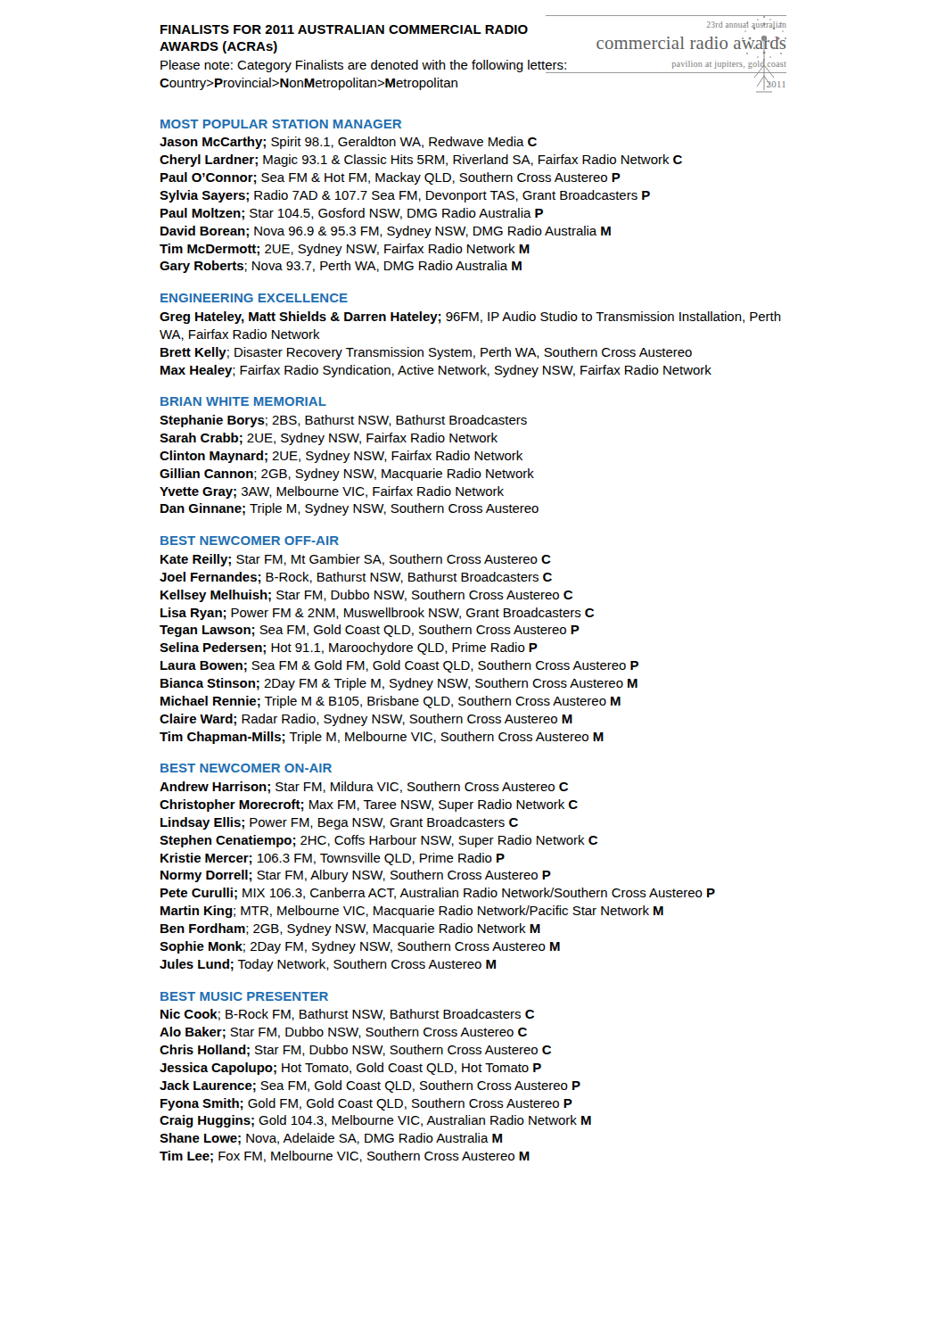FINALISTS FOR 2011 AUSTRALIAN COMMERCIAL RADIO AWARDS (ACRAs)
Please note: Category Finalists are denoted with the following letters:
Country>Provincial>NonMetropolitan>Metropolitan
23rd annual australian
commercial radio awards
pavilion at jupiters, gold coast
2011
MOST POPULAR STATION MANAGER
Jason McCarthy; Spirit 98.1, Geraldton WA, Redwave Media C
Cheryl Lardner; Magic 93.1 & Classic Hits 5RM, Riverland SA, Fairfax Radio Network C
Paul O’Connor; Sea FM & Hot FM, Mackay QLD, Southern Cross Austereo P
Sylvia Sayers; Radio 7AD & 107.7 Sea FM, Devonport TAS, Grant Broadcasters P
Paul Moltzen; Star 104.5, Gosford NSW, DMG Radio Australia P
David Borean; Nova 96.9 & 95.3 FM, Sydney NSW, DMG Radio Australia M
Tim McDermott; 2UE, Sydney NSW, Fairfax Radio Network M
Gary Roberts; Nova 93.7, Perth WA, DMG Radio Australia M
ENGINEERING EXCELLENCE
Greg Hateley, Matt Shields & Darren Hateley; 96FM, IP Audio Studio to Transmission Installation, Perth WA, Fairfax Radio Network
Brett Kelly; Disaster Recovery Transmission System, Perth WA, Southern Cross Austereo
Max Healey; Fairfax Radio Syndication, Active Network, Sydney NSW, Fairfax Radio Network
BRIAN WHITE MEMORIAL
Stephanie Borys; 2BS, Bathurst NSW, Bathurst Broadcasters
Sarah Crabb; 2UE, Sydney NSW, Fairfax Radio Network
Clinton Maynard; 2UE, Sydney NSW, Fairfax Radio Network
Gillian Cannon; 2GB, Sydney NSW, Macquarie Radio Network
Yvette Gray; 3AW, Melbourne VIC, Fairfax Radio Network
Dan Ginnane; Triple M, Sydney NSW, Southern Cross Austereo
BEST NEWCOMER OFF-AIR
Kate Reilly; Star FM, Mt Gambier SA, Southern Cross Austereo C
Joel Fernandes; B-Rock, Bathurst NSW, Bathurst Broadcasters C
Kellsey Melhuish; Star FM, Dubbo NSW, Southern Cross Austereo C
Lisa Ryan; Power FM & 2NM, Muswellbrook NSW, Grant Broadcasters C
Tegan Lawson; Sea FM, Gold Coast QLD, Southern Cross Austereo P
Selina Pedersen; Hot 91.1, Maroochydore QLD, Prime Radio P
Laura Bowen; Sea FM & Gold FM, Gold Coast QLD, Southern Cross Austereo P
Bianca Stinson; 2Day FM & Triple M, Sydney NSW, Southern Cross Austereo M
Michael Rennie; Triple M & B105, Brisbane QLD, Southern Cross Austereo M
Claire Ward; Radar Radio, Sydney NSW, Southern Cross Austereo M
Tim Chapman-Mills; Triple M, Melbourne VIC, Southern Cross Austereo M
BEST NEWCOMER ON-AIR
Andrew Harrison; Star FM, Mildura VIC, Southern Cross Austereo C
Christopher Morecroft; Max FM, Taree NSW, Super Radio Network C
Lindsay Ellis; Power FM, Bega NSW, Grant Broadcasters C
Stephen Cenatiempo; 2HC, Coffs Harbour NSW, Super Radio Network C
Kristie Mercer; 106.3 FM, Townsville QLD, Prime Radio P
Normy Dorrell; Star FM, Albury NSW, Southern Cross Austereo P
Pete Curulli; MIX 106.3, Canberra ACT, Australian Radio Network/Southern Cross Austereo P
Martin King; MTR, Melbourne VIC, Macquarie Radio Network/Pacific Star Network M
Ben Fordham; 2GB, Sydney NSW, Macquarie Radio Network M
Sophie Monk; 2Day FM, Sydney NSW, Southern Cross Austereo M
Jules Lund; Today Network, Southern Cross Austereo M
BEST MUSIC PRESENTER
Nic Cook; B-Rock FM, Bathurst NSW, Bathurst Broadcasters C
Alo Baker; Star FM, Dubbo NSW, Southern Cross Austereo C
Chris Holland; Star FM, Dubbo NSW, Southern Cross Austereo C
Jessica Capolupo; Hot Tomato, Gold Coast QLD, Hot Tomato P
Jack Laurence; Sea FM, Gold Coast QLD, Southern Cross Austereo P
Fyona Smith; Gold FM, Gold Coast QLD, Southern Cross Austereo P
Craig Huggins; Gold 104.3, Melbourne VIC, Australian Radio Network M
Shane Lowe; Nova, Adelaide SA, DMG Radio Australia M
Tim Lee; Fox FM, Melbourne VIC, Southern Cross Austereo M